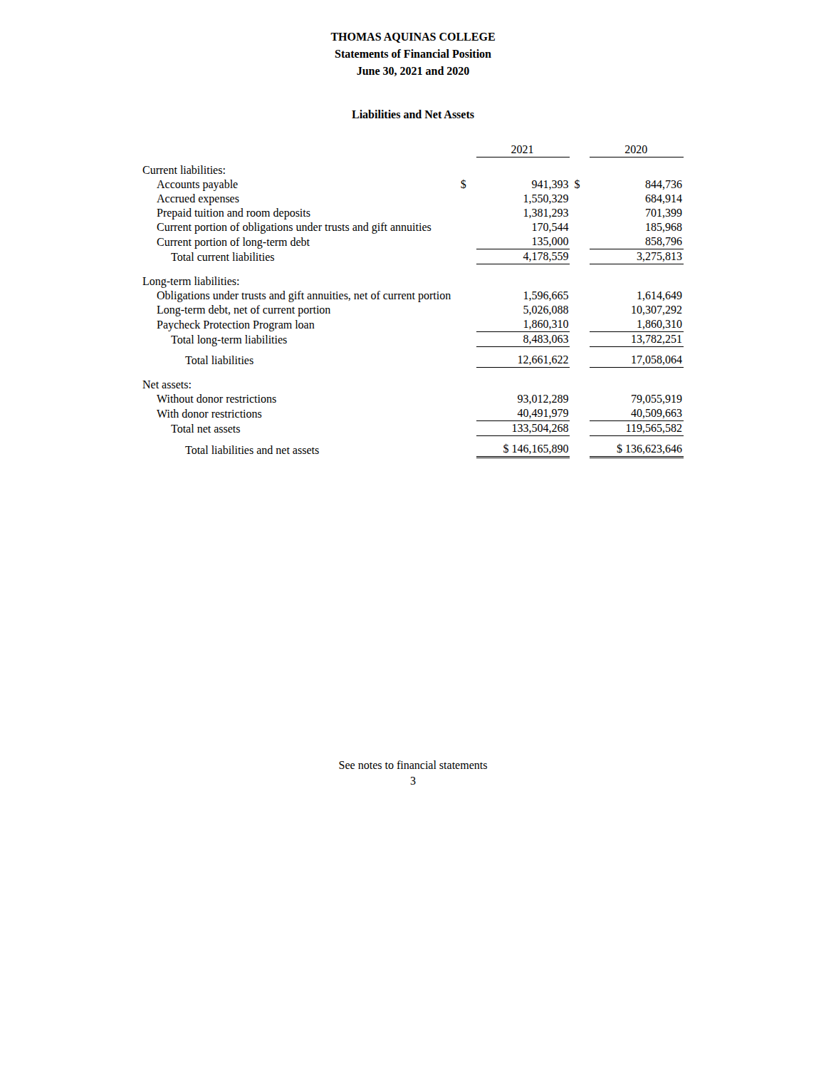THOMAS AQUINAS COLLEGE
Statements of Financial Position
June 30, 2021 and 2020
Liabilities and Net Assets
| | | 2021 | | 2020 |
| Current liabilities: | | | | |
| Accounts payable | $ | 941,393 | $ | 844,736 |
| Accrued expenses | | 1,550,329 | | 684,914 |
| Prepaid tuition and room deposits | | 1,381,293 | | 701,399 |
| Current portion of obligations under trusts and gift annuities | | 170,544 | | 185,968 |
| Current portion of long-term debt | | 135,000 | | 858,796 |
| Total current liabilities | | 4,178,559 | | 3,275,813 |
| Long-term liabilities: | | | | |
| Obligations under trusts and gift annuities, net of current portion | | 1,596,665 | | 1,614,649 |
| Long-term debt, net of current portion | | 5,026,088 | | 10,307,292 |
| Paycheck Protection Program loan | | 1,860,310 | | 1,860,310 |
| Total long-term liabilities | | 8,483,063 | | 13,782,251 |
| Total liabilities | | 12,661,622 | | 17,058,064 |
| Net assets: | | | | |
| Without donor restrictions | | 93,012,289 | | 79,055,919 |
| With donor restrictions | | 40,491,979 | | 40,509,663 |
| Total net assets | | 133,504,268 | | 119,565,582 |
| Total liabilities and net assets | | $ 146,165,890 | | $ 136,623,646 |
See notes to financial statements
3